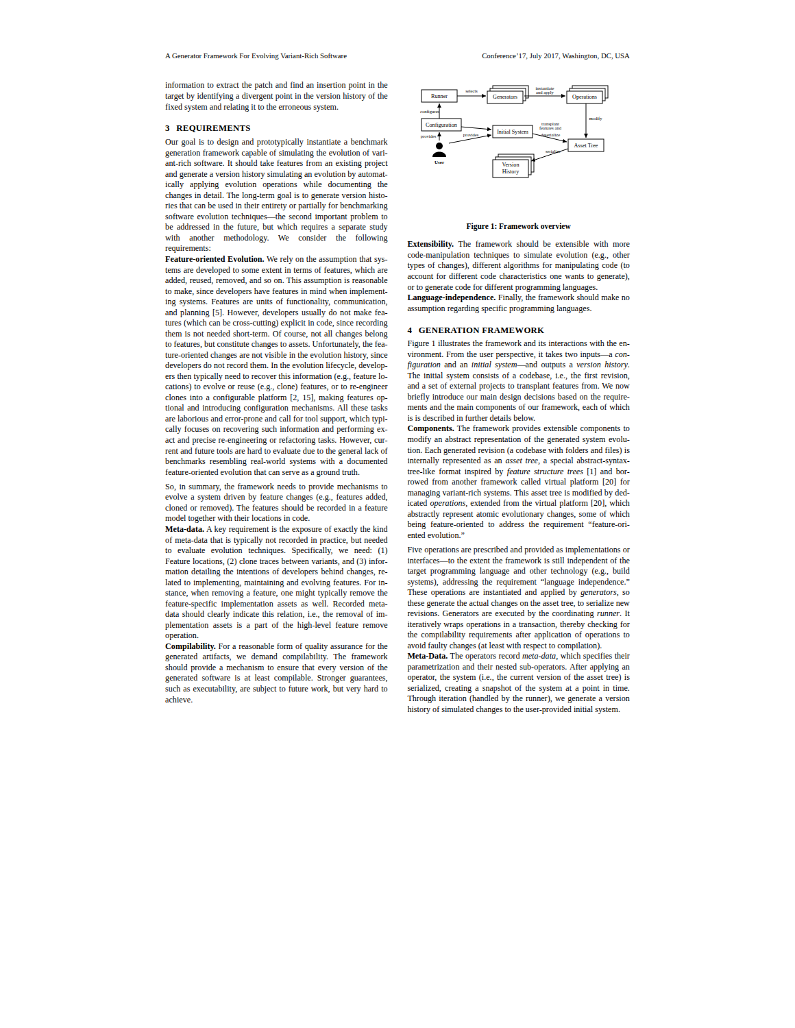A Generator Framework For Evolving Variant-Rich Software
Conference’17, July 2017, Washington, DC, USA
information to extract the patch and find an insertion point in the target by identifying a divergent point in the version history of the fixed system and relating it to the erroneous system.
3 REQUIREMENTS
Our goal is to design and prototypically instantiate a benchmark generation framework capable of simulating the evolution of variant-rich software. It should take features from an existing project and generate a version history simulating an evolution by automatically applying evolution operations while documenting the changes in detail. The long-term goal is to generate version histories that can be used in their entirety or partially for benchmarking software evolution techniques—the second important problem to be addressed in the future, but which requires a separate study with another methodology. We consider the following requirements:
Feature-oriented Evolution. We rely on the assumption that systems are developed to some extent in terms of features, which are added, reused, removed, and so on. This assumption is reasonable to make, since developers have features in mind when implementing systems. Features are units of functionality, communication, and planning [5]. However, developers usually do not make features (which can be cross-cutting) explicit in code, since recording them is not needed short-term. Of course, not all changes belong to features, but constitute changes to assets. Unfortunately, the feature-oriented changes are not visible in the evolution history, since developers do not record them. In the evolution lifecycle, developers then typically need to recover this information (e.g., feature locations) to evolve or reuse (e.g., clone) features, or to re-engineer clones into a configurable platform [2, 15], making features optional and introducing configuration mechanisms. All these tasks are laborious and error-prone and call for tool support, which typically focuses on recovering such information and performing exact and precise re-engineering or refactoring tasks. However, current and future tools are hard to evaluate due to the general lack of benchmarks resembling real-world systems with a documented feature-oriented evolution that can serve as a ground truth.
So, in summary, the framework needs to provide mechanisms to evolve a system driven by feature changes (e.g., features added, cloned or removed). The features should be recorded in a feature model together with their locations in code.
Meta-data. A key requirement is the exposure of exactly the kind of meta-data that is typically not recorded in practice, but needed to evaluate evolution techniques. Specifically, we need: (1) Feature locations, (2) clone traces between variants, and (3) information detailing the intentions of developers behind changes, related to implementing, maintaining and evolving features. For instance, when removing a feature, one might typically remove the feature-specific implementation assets as well. Recorded meta-data should clearly indicate this relation, i.e., the removal of implementation assets is a part of the high-level feature remove operation.
Compilability. For a reasonable form of quality assurance for the generated artifacts, we demand compilability. The framework should provide a mechanism to ensure that every version of the generated software is at least compilable. Stronger guarantees, such as executability, are subject to future work, but very hard to achieve.
Runner Generators Operations Configuration Initial System Asset Tree Version History User selects instantiate and apply modify configures provides provides transplant features and deserialize serialize
Figure 1: Framework overview
Extensibility. The framework should be extensible with more code-manipulation techniques to simulate evolution (e.g., other types of changes), different algorithms for manipulating code (to account for different code characteristics one wants to generate), or to generate code for different programming languages.
Language-independence. Finally, the framework should make no assumption regarding specific programming languages.
4 GENERATION FRAMEWORK
Figure 1 illustrates the framework and its interactions with the environment. From the user perspective, it takes two inputs—a configuration and an initial system—and outputs a version history. The initial system consists of a codebase, i.e., the first revision, and a set of external projects to transplant features from. We now briefly introduce our main design decisions based on the requirements and the main components of our framework, each of which is is described in further details below.
Components. The framework provides extensible components to modify an abstract representation of the generated system evolution. Each generated revision (a codebase with folders and files) is internally represented as an asset tree, a special abstract-syntax-tree-like format inspired by feature structure trees [1] and borrowed from another framework called virtual platform [20] for managing variant-rich systems. This asset tree is modified by dedicated operations, extended from the virtual platform [20], which abstractly represent atomic evolutionary changes, some of which being feature-oriented to address the requirement “feature-oriented evolution.”
Five operations are prescribed and provided as implementations or interfaces—to the extent the framework is still independent of the target programming language and other technology (e.g., build systems), addressing the requirement “language independence.” These operations are instantiated and applied by generators, so these generate the actual changes on the asset tree, to serialize new revisions. Generators are executed by the coordinating runner. It iteratively wraps operations in a transaction, thereby checking for the compilability requirements after application of operations to avoid faulty changes (at least with respect to compilation).
Meta-Data. The operators record meta-data, which specifies their parametrization and their nested sub-operators. After applying an operator, the system (i.e., the current version of the asset tree) is serialized, creating a snapshot of the system at a point in time. Through iteration (handled by the runner), we generate a version history of simulated changes to the user-provided initial system.